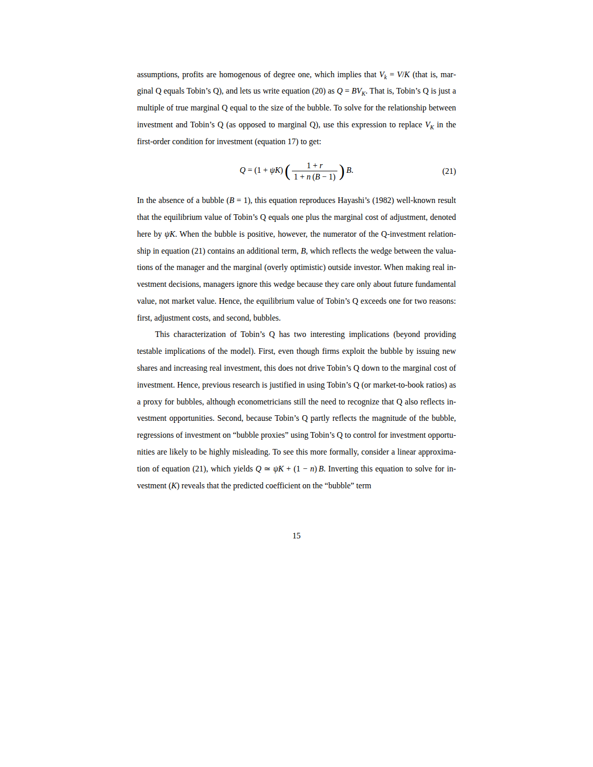assumptions, profits are homogenous of degree one, which implies that Vk = V/K (that is, marginal Q equals Tobin’s Q), and lets us write equation (20) as Q = BVK. That is, Tobin’s Q is just a multiple of true marginal Q equal to the size of the bubble. To solve for the relationship between investment and Tobin’s Q (as opposed to marginal Q), use this expression to replace VK in the first-order condition for investment (equation 17) to get:
Q = (1 + ψK) (1 + r 1 + n (B − 1)) B. (21)
In the absence of a bubble (B = 1), this equation reproduces Hayashi’s (1982) well-known result that the equilibrium value of Tobin’s Q equals one plus the marginal cost of adjustment, denoted here by ψK. When the bubble is positive, however, the numerator of the Q-investment relationship in equation (21) contains an additional term, B, which reflects the wedge between the valuations of the manager and the marginal (overly optimistic) outside investor. When making real investment decisions, managers ignore this wedge because they care only about future fundamental value, not market value. Hence, the equilibrium value of Tobin’s Q exceeds one for two reasons: first, adjustment costs, and second, bubbles.
This characterization of Tobin’s Q has two interesting implications (beyond providing testable implications of the model). First, even though firms exploit the bubble by issuing new shares and increasing real investment, this does not drive Tobin’s Q down to the marginal cost of investment. Hence, previous research is justified in using Tobin’s Q (or market-to-book ratios) as a proxy for bubbles, although econometricians still the need to recognize that Q also reflects investment opportunities. Second, because Tobin’s Q partly reflects the magnitude of the bubble, regressions of investment on “bubble proxies” using Tobin’s Q to control for investment opportunities are likely to be highly misleading. To see this more formally, consider a linear approximation of equation (21), which yields Q ≃ ψK + (1 − n) B. Inverting this equation to solve for investment (K) reveals that the predicted coefficient on the “bubble” term
15